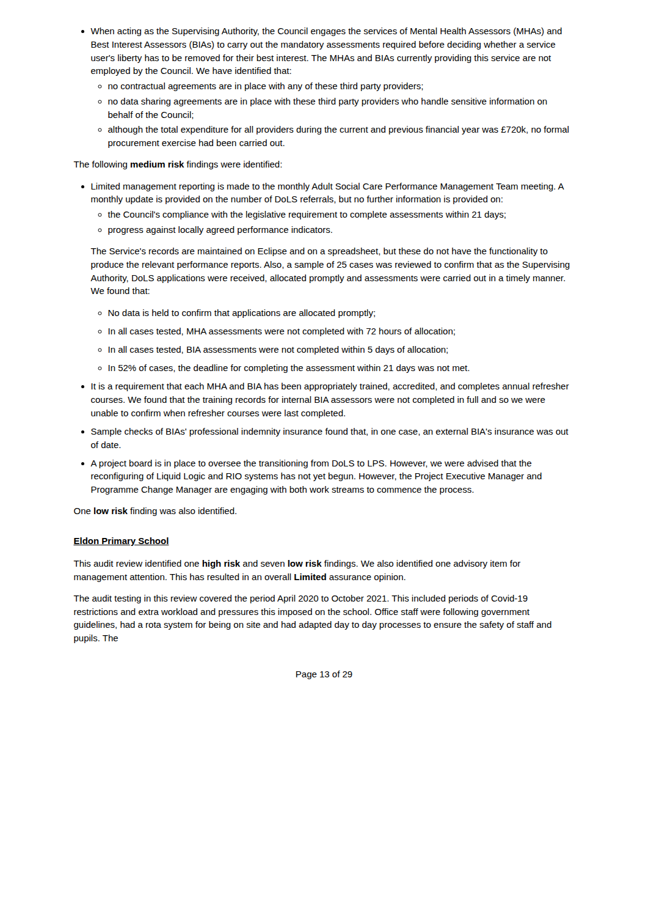When acting as the Supervising Authority, the Council engages the services of Mental Health Assessors (MHAs) and Best Interest Assessors (BIAs) to carry out the mandatory assessments required before deciding whether a service user's liberty has to be removed for their best interest. The MHAs and BIAs currently providing this service are not employed by the Council. We have identified that:
no contractual agreements are in place with any of these third party providers;
no data sharing agreements are in place with these third party providers who handle sensitive information on behalf of the Council;
although the total expenditure for all providers during the current and previous financial year was £720k, no formal procurement exercise had been carried out.
The following medium risk findings were identified:
Limited management reporting is made to the monthly Adult Social Care Performance Management Team meeting. A monthly update is provided on the number of DoLS referrals, but no further information is provided on:
the Council's compliance with the legislative requirement to complete assessments within 21 days;
progress against locally agreed performance indicators.
The Service's records are maintained on Eclipse and on a spreadsheet, but these do not have the functionality to produce the relevant performance reports. Also, a sample of 25 cases was reviewed to confirm that as the Supervising Authority, DoLS applications were received, allocated promptly and assessments were carried out in a timely manner. We found that:
No data is held to confirm that applications are allocated promptly;
In all cases tested, MHA assessments were not completed with 72 hours of allocation;
In all cases tested, BIA assessments were not completed within 5 days of allocation;
In 52% of cases, the deadline for completing the assessment within 21 days was not met.
It is a requirement that each MHA and BIA has been appropriately trained, accredited, and completes annual refresher courses. We found that the training records for internal BIA assessors were not completed in full and so we were unable to confirm when refresher courses were last completed.
Sample checks of BIAs' professional indemnity insurance found that, in one case, an external BIA's insurance was out of date.
A project board is in place to oversee the transitioning from DoLS to LPS. However, we were advised that the reconfiguring of Liquid Logic and RIO systems has not yet begun. However, the Project Executive Manager and Programme Change Manager are engaging with both work streams to commence the process.
One low risk finding was also identified.
Eldon Primary School
This audit review identified one high risk and seven low risk findings. We also identified one advisory item for management attention. This has resulted in an overall Limited assurance opinion.
The audit testing in this review covered the period April 2020 to October 2021. This included periods of Covid-19 restrictions and extra workload and pressures this imposed on the school. Office staff were following government guidelines, had a rota system for being on site and had adapted day to day processes to ensure the safety of staff and pupils. The
Page 13 of 29